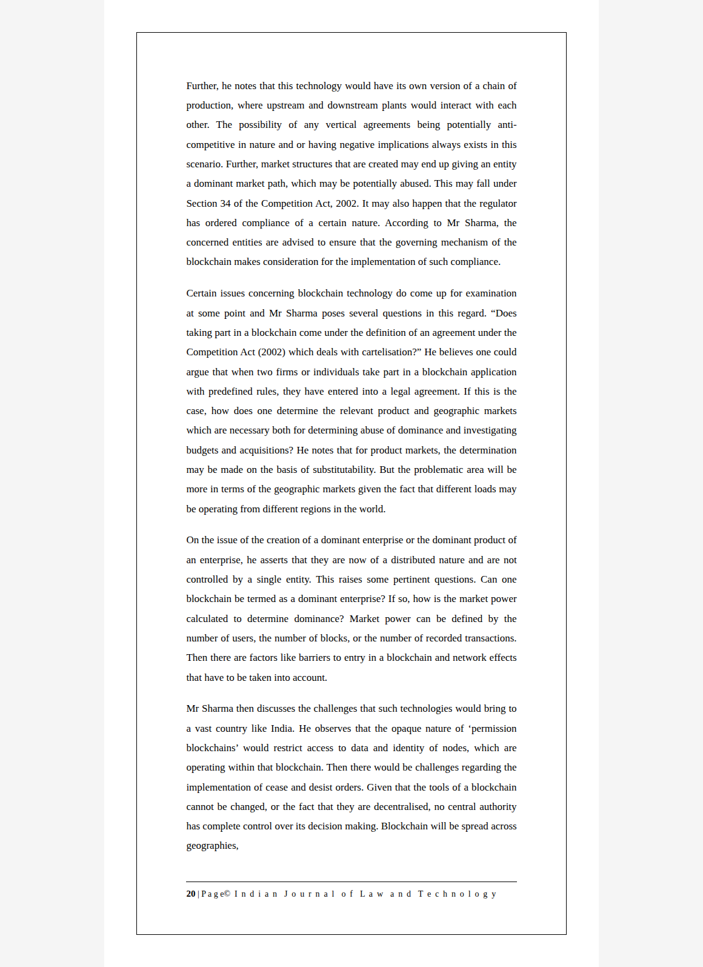Further, he notes that this technology would have its own version of a chain of production, where upstream and downstream plants would interact with each other. The possibility of any vertical agreements being potentially anti-competitive in nature and or having negative implications always exists in this scenario. Further, market structures that are created may end up giving an entity a dominant market path, which may be potentially abused. This may fall under Section 34 of the Competition Act, 2002. It may also happen that the regulator has ordered compliance of a certain nature. According to Mr Sharma, the concerned entities are advised to ensure that the governing mechanism of the blockchain makes consideration for the implementation of such compliance.
Certain issues concerning blockchain technology do come up for examination at some point and Mr Sharma poses several questions in this regard. “Does taking part in a blockchain come under the definition of an agreement under the Competition Act (2002) which deals with cartelisation?” He believes one could argue that when two firms or individuals take part in a blockchain application with predefined rules, they have entered into a legal agreement. If this is the case, how does one determine the relevant product and geographic markets which are necessary both for determining abuse of dominance and investigating budgets and acquisitions? He notes that for product markets, the determination may be made on the basis of substitutability. But the problematic area will be more in terms of the geographic markets given the fact that different loads may be operating from different regions in the world.
On the issue of the creation of a dominant enterprise or the dominant product of an enterprise, he asserts that they are now of a distributed nature and are not controlled by a single entity. This raises some pertinent questions. Can one blockchain be termed as a dominant enterprise? If so, how is the market power calculated to determine dominance? Market power can be defined by the number of users, the number of blocks, or the number of recorded transactions. Then there are factors like barriers to entry in a blockchain and network effects that have to be taken into account.
Mr Sharma then discusses the challenges that such technologies would bring to a vast country like India. He observes that the opaque nature of ‘permission blockchains’ would restrict access to data and identity of nodes, which are operating within that blockchain. Then there would be challenges regarding the implementation of cease and desist orders. Given that the tools of a blockchain cannot be changed, or the fact that they are decentralised, no central authority has complete control over its decision making. Blockchain will be spread across geographies,
20 | P a g e © I n d i a n J o u r n a l o f L a w a n d T e c h n o l o g y